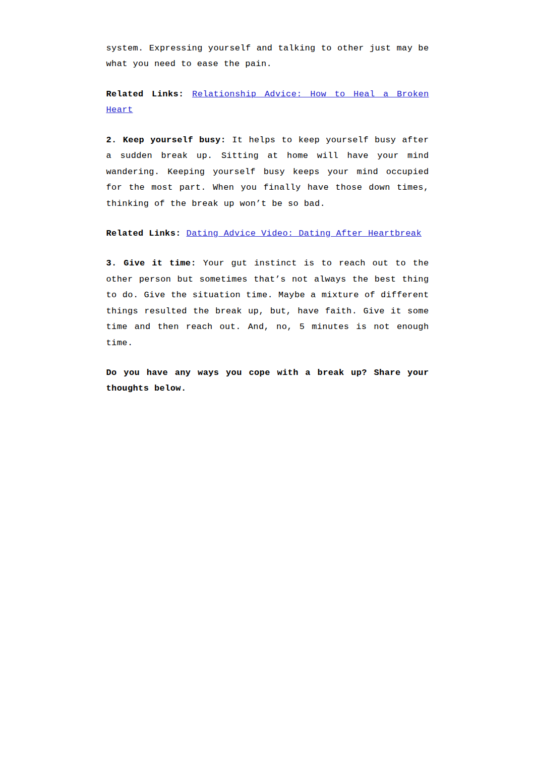system. Expressing yourself and talking to other just may be what you need to ease the pain.
Related Links: Relationship Advice: How to Heal a Broken Heart
2. Keep yourself busy: It helps to keep yourself busy after a sudden break up. Sitting at home will have your mind wandering. Keeping yourself busy keeps your mind occupied for the most part. When you finally have those down times, thinking of the break up won’t be so bad.
Related Links: Dating Advice Video: Dating After Heartbreak
3. Give it time: Your gut instinct is to reach out to the other person but sometimes that’s not always the best thing to do. Give the situation time. Maybe a mixture of different things resulted the break up, but, have faith. Give it some time and then reach out. And, no, 5 minutes is not enough time.
Do you have any ways you cope with a break up? Share your thoughts below.